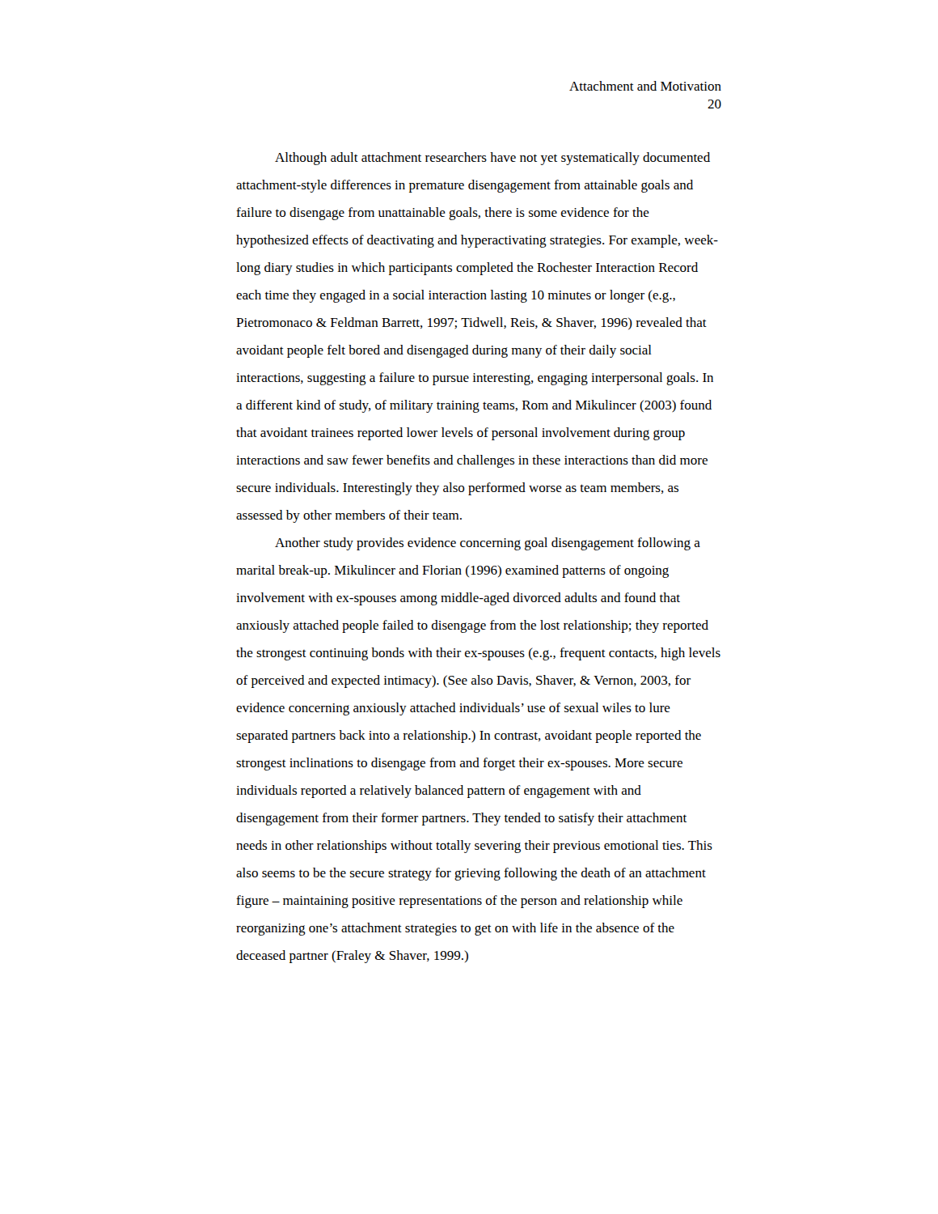Attachment and Motivation 20
Although adult attachment researchers have not yet systematically documented attachment-style differences in premature disengagement from attainable goals and failure to disengage from unattainable goals, there is some evidence for the hypothesized effects of deactivating and hyperactivating strategies. For example, week-long diary studies in which participants completed the Rochester Interaction Record each time they engaged in a social interaction lasting 10 minutes or longer (e.g., Pietromonaco & Feldman Barrett, 1997; Tidwell, Reis, & Shaver, 1996) revealed that avoidant people felt bored and disengaged during many of their daily social interactions, suggesting a failure to pursue interesting, engaging interpersonal goals. In a different kind of study, of military training teams, Rom and Mikulincer (2003) found that avoidant trainees reported lower levels of personal involvement during group interactions and saw fewer benefits and challenges in these interactions than did more secure individuals. Interestingly they also performed worse as team members, as assessed by other members of their team.
Another study provides evidence concerning goal disengagement following a marital break-up. Mikulincer and Florian (1996) examined patterns of ongoing involvement with ex-spouses among middle-aged divorced adults and found that anxiously attached people failed to disengage from the lost relationship; they reported the strongest continuing bonds with their ex-spouses (e.g., frequent contacts, high levels of perceived and expected intimacy). (See also Davis, Shaver, & Vernon, 2003, for evidence concerning anxiously attached individuals’ use of sexual wiles to lure separated partners back into a relationship.) In contrast, avoidant people reported the strongest inclinations to disengage from and forget their ex-spouses. More secure individuals reported a relatively balanced pattern of engagement with and disengagement from their former partners. They tended to satisfy their attachment needs in other relationships without totally severing their previous emotional ties. This also seems to be the secure strategy for grieving following the death of an attachment figure – maintaining positive representations of the person and relationship while reorganizing one’s attachment strategies to get on with life in the absence of the deceased partner (Fraley & Shaver, 1999.)